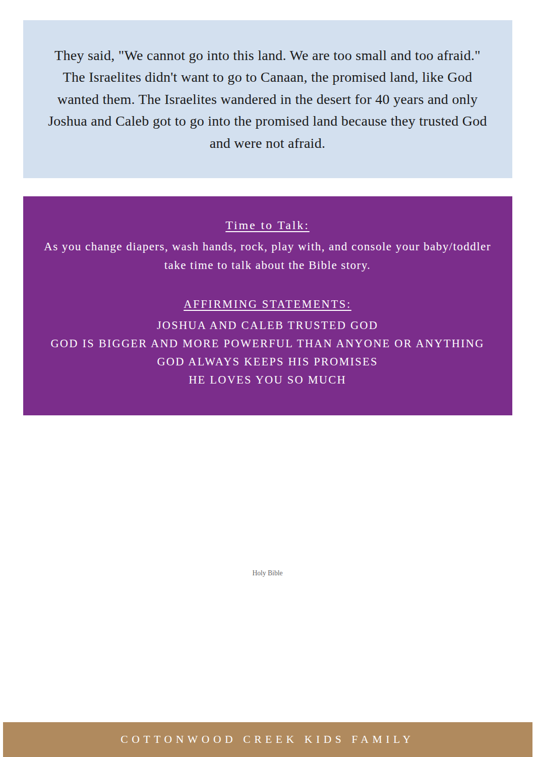They said, "We cannot go into this land. We are too small and too afraid." The Israelites didn't want to go to Canaan, the promised land, like God wanted them. The Israelites wandered in the desert for 40 years and only Joshua and Caleb got to go into the promised land because they trusted God and were not afraid.
Time to Talk:
As you change diapers, wash hands, rock, play with, and console your baby/toddler take time to talk about the Bible story.
Affirming Statements:
Joshua and Caleb trusted God
God is bigger and more powerful than anyone or anything
God always keeps his promises
He loves you so much
Holy Bible
Cottonwood Creek Kids Family